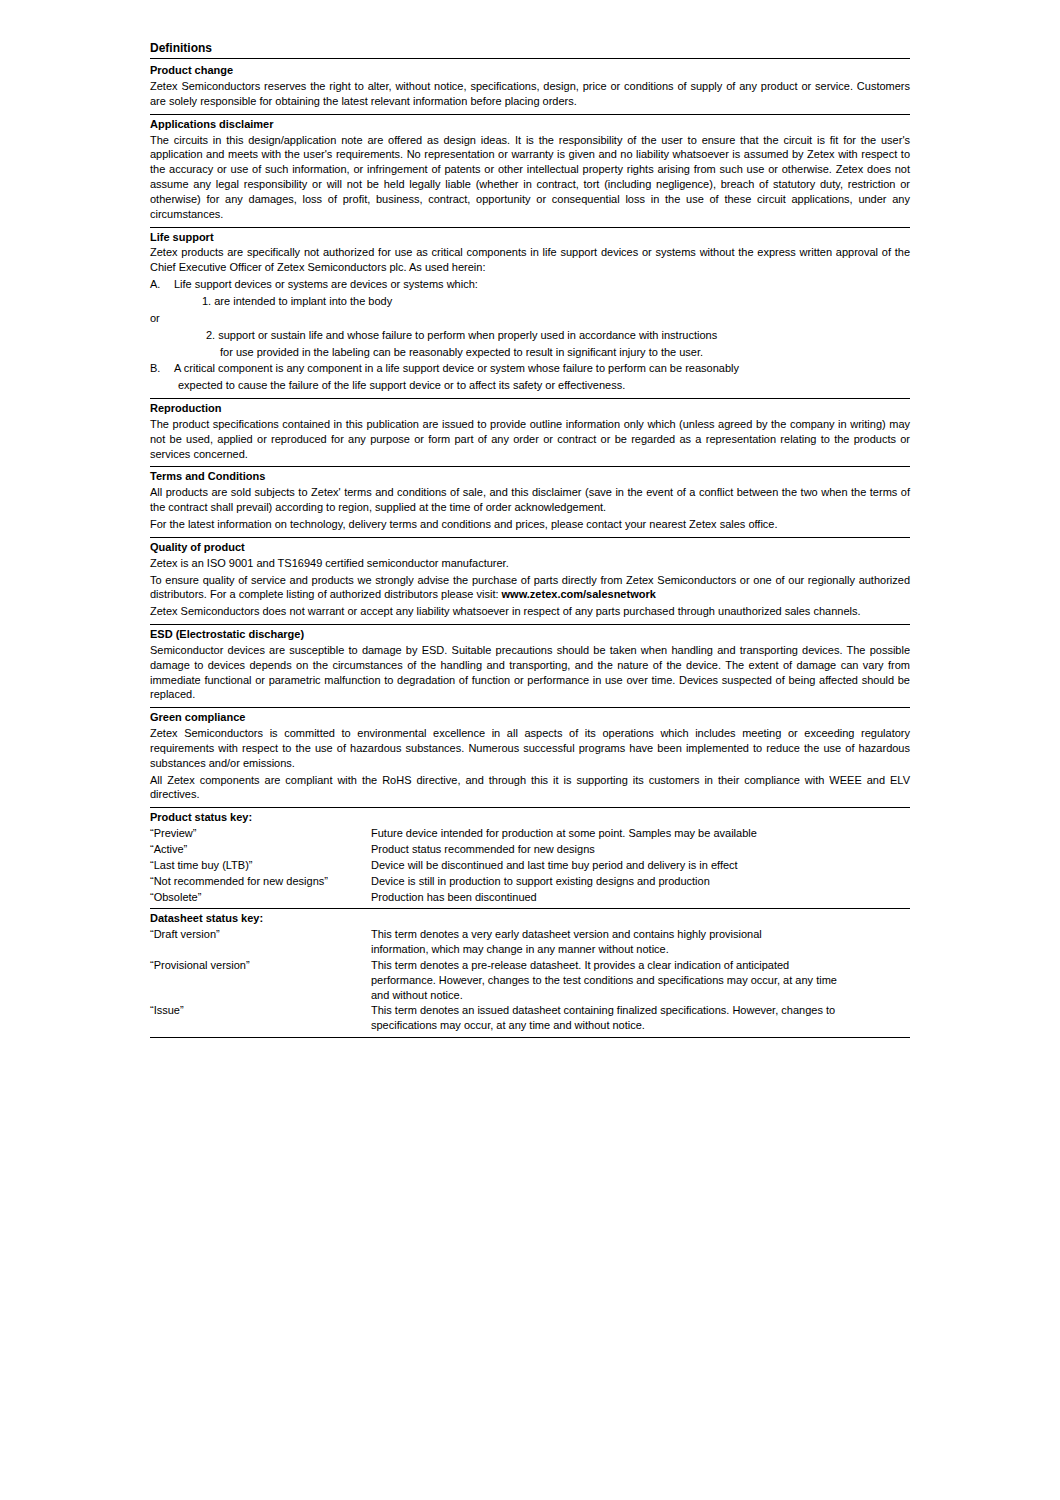Definitions
Product change
Zetex Semiconductors reserves the right to alter, without notice, specifications, design, price or conditions of supply of any product or service. Customers are solely responsible for obtaining the latest relevant information before placing orders.
Applications disclaimer
The circuits in this design/application note are offered as design ideas. It is the responsibility of the user to ensure that the circuit is fit for the user's application and meets with the user's requirements. No representation or warranty is given and no liability whatsoever is assumed by Zetex with respect to the accuracy or use of such information, or infringement of patents or other intellectual property rights arising from such use or otherwise. Zetex does not assume any legal responsibility or will not be held legally liable (whether in contract, tort (including negligence), breach of statutory duty, restriction or otherwise) for any damages, loss of profit, business, contract, opportunity or consequential loss in the use of these circuit applications, under any circumstances.
Life support
Zetex products are specifically not authorized for use as critical components in life support devices or systems without the express written approval of the Chief Executive Officer of Zetex Semiconductors plc. As used herein:
A.
Life support devices or systems are devices or systems which:
1. are intended to implant into the body
or
2. support or sustain life and whose failure to perform when properly used in accordance with instructions
for use provided in the labeling can be reasonably expected to result in significant injury to the user.
B.
A critical component is any component in a life support device or system whose failure to perform can be reasonably
expected to cause the failure of the life support device or to affect its safety or effectiveness.
Reproduction
The product specifications contained in this publication are issued to provide outline information only which (unless agreed by the company in writing) may not be used, applied or reproduced for any purpose or form part of any order or contract or be regarded as a representation relating to the products or services concerned.
Terms and Conditions
All products are sold subjects to Zetex' terms and conditions of sale, and this disclaimer (save in the event of a conflict between the two when the terms of the contract shall prevail) according to region, supplied at the time of order acknowledgement.
For the latest information on technology, delivery terms and conditions and prices, please contact your nearest Zetex sales office.
Quality of product
Zetex is an ISO 9001 and TS16949 certified semiconductor manufacturer.
To ensure quality of service and products we strongly advise the purchase of parts directly from Zetex Semiconductors or one of our regionally authorized distributors. For a complete listing of authorized distributors please visit: www.zetex.com/salesnetwork
Zetex Semiconductors does not warrant or accept any liability whatsoever in respect of any parts purchased through unauthorized sales channels.
ESD (Electrostatic discharge)
Semiconductor devices are susceptible to damage by ESD. Suitable precautions should be taken when handling and transporting devices. The possible damage to devices depends on the circumstances of the handling and transporting, and the nature of the device. The extent of damage can vary from immediate functional or parametric malfunction to degradation of function or performance in use over time. Devices suspected of being affected should be replaced.
Green compliance
Zetex Semiconductors is committed to environmental excellence in all aspects of its operations which includes meeting or exceeding regulatory requirements with respect to the use of hazardous substances. Numerous successful programs have been implemented to reduce the use of hazardous substances and/or emissions.
All Zetex components are compliant with the RoHS directive, and through this it is supporting its customers in their compliance with WEEE and ELV directives.
Product status key:
| “Preview” | Future device intended for production at some point. Samples may be available |
| “Active” | Product status recommended for new designs |
| “Last time buy (LTB)” | Device will be discontinued and last time buy period and delivery is in effect |
| “Not recommended for new designs” | Device is still in production to support existing designs and production |
| “Obsolete” | Production has been discontinued |
Datasheet status key:
| “Draft version” | This term denotes a very early datasheet version and contains highly provisional information, which may change in any manner without notice. |
| “Provisional version” | This term denotes a pre-release datasheet. It provides a clear indication of anticipated performance. However, changes to the test conditions and specifications may occur, at any time and without notice. |
| “Issue” | This term denotes an issued datasheet containing finalized specifications. However, changes to specifications may occur, at any time and without notice. |